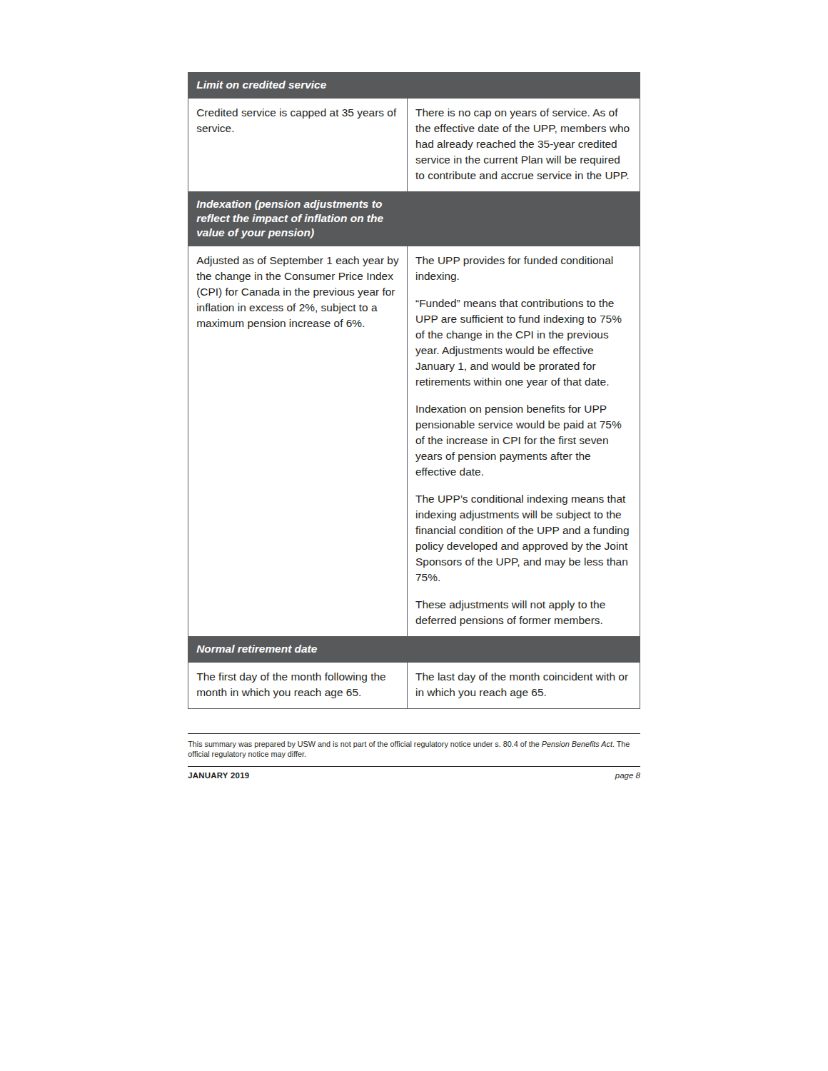| Limit on credited service | |
| Credited service is capped at 35 years of service. | There is no cap on years of service. As of the effective date of the UPP, members who had already reached the 35-year credited service in the current Plan will be required to contribute and accrue service in the UPP. |
| Indexation (pension adjustments to reflect the impact of inflation on the value of your pension) | |
| Adjusted as of September 1 each year by the change in the Consumer Price Index (CPI) for Canada in the previous year for inflation in excess of 2%, subject to a maximum pension increase of 6%. | The UPP provides for funded conditional indexing. “Funded” means that contributions to the UPP are sufficient to fund indexing to 75% of the change in the CPI in the previous year. Adjustments would be effective January 1, and would be prorated for retirements within one year of that date. Indexation on pension benefits for UPP pensionable service would be paid at 75% of the increase in CPI for the first seven years of pension payments after the effective date. The UPP’s conditional indexing means that indexing adjustments will be subject to the financial condition of the UPP and a funding policy developed and approved by the Joint Sponsors of the UPP, and may be less than 75%. These adjustments will not apply to the deferred pensions of former members. |
| Normal retirement date | |
| The first day of the month following the month in which you reach age 65. | The last day of the month coincident with or in which you reach age 65. |
This summary was prepared by USW and is not part of the official regulatory notice under s. 80.4 of the Pension Benefits Act. The official regulatory notice may differ.
JANUARY 2019 page 8